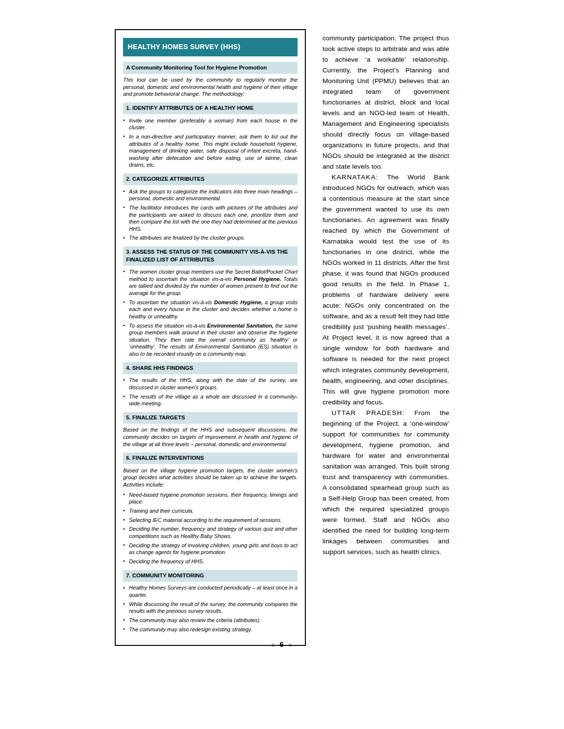HEALTHY HOMES SURVEY (HHS)
A Community Monitoring Tool for Hygiene Promotion
This tool can be used by the community to regularly monitor the personal, domestic and environmental health and hygiene of their village and promote behavioral change. The methodology:
1. Identify attributes of a healthy home
Invite one member (preferably a woman) from each house in the cluster.
In a non-directive and participatory manner, ask them to list out the attributes of a healthy home. This might include household hygiene, management of drinking water, safe disposal of infant excreta, hand-washing after defecation and before eating, use of latrine, clean drains, etc.
2. Categorize attributes
Ask the groups to categorize the indicators into three main headings – personal, domestic and environmental.
The facilitator introduces the cards with pictures of the attributes and the participants are asked to discuss each one, prioritize them and then compare the list with the one they had determined at the previous HHS.
The attributes are finalized by the cluster groups.
3. Assess the status of the community vis-à-vis the finalized list of attributes
The women cluster group members use the Secret Ballot/Pocket Chart method to ascertain the situation vis-a-vis Personal Hygiene. Totals are tallied and divided by the number of women present to find out the average for the group.
To ascertain the situation vis-à-vis Domestic Hygiene, a group visits each and every house in the cluster and decides whether a home is healthy or unhealthy.
To assess the situation vis-à-vis Environmental Sanitation, the same group members walk around in their cluster and observe the hygiene situation. They then rate the overall community as ‘healthy’ or ‘unhealthy’. The results of Environmental Sanitation (ES) situation is also to be recorded visually on a community map.
4. Share HHS findings
The results of the HHS, along with the date of the survey, are discussed in cluster women’s groups.
The results of the village as a whole are discussed in a community-wide meeting.
5. Finalize targets
Based on the findings of the HHS and subsequent discussions, the community decides on targets of improvement in health and hygiene of the village at all three levels – personal, domestic and environmental.
6. Finalize interventions
Based on the village hygiene promotion targets, the cluster women’s group decides what activities should be taken up to achieve the targets. Activities include:
Need-based hygiene promotion sessions, their frequency, timings and place.
Training and their curricula.
Selecting IEC material according to the requirement of sessions.
Deciding the number, frequency and strategy of various quiz and other competitions such as Healthy Baby Shows.
Deciding the strategy of involving children, young girls and boys to act as change agents for hygiene promotion.
Deciding the frequency of HHS.
7. Community monitoring
Healthy Homes Surveys are conducted periodically – at least once in a quarter.
While discussing the result of the survey, the community compares the results with the previous survey results.
The community may also review the criteria (attributes).
The community may also redesign existing strategy.
community participation. The project thus took active steps to arbitrate and was able to achieve ‘a workable’ relationship. Currently, the Project’s Planning and Monitoring Unit (PPMU) believes that an integrated team of government functionaries at district, block and local levels and an NGO-led team of Health, Management and Engineering specialists should directly focus on village-based organizations in future projects, and that NGOs should be integrated at the district and state levels too.
KARNATAKA: The World Bank introduced NGOs for outreach, which was a contentious measure at the start since the government wanted to use its own functionaries. An agreement was finally reached by which the Government of Karnataka would test the use of its functionaries in one district, while the NGOs worked in 11 districts. After the first phase, it was found that NGOs produced good results in the field. In Phase 1, problems of hardware delivery were acute: NGOs only concentrated on the software, and as a result felt they had little credibility just ‘pushing health messages’. At Project level, it is now agreed that a single window for both hardware and software is needed for the next project which integrates community development, health, engineering, and other disciplines. This will give hygiene promotion more credibility and focus.
UTTAR PRADESH: From the beginning of the Project, a ‘one-window’ support for communities for community development, hygiene promotion, and hardware for water and environmental sanitation was arranged. This built strong trust and transparency with communities. A consolidated spearhead group such as a Self-Help Group has been created, from which the required specialized groups were formed. Staff and NGOs also identified the need for building long-term linkages between communities and support services, such as health clinics.
☼ 6 ☼